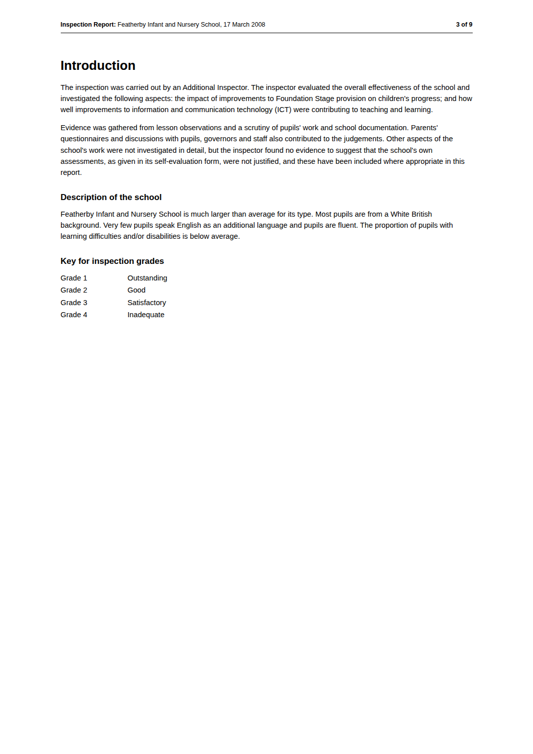Inspection Report: Featherby Infant and Nursery School, 17 March 2008
3 of 9
Introduction
The inspection was carried out by an Additional Inspector. The inspector evaluated the overall effectiveness of the school and investigated the following aspects: the impact of improvements to Foundation Stage provision on children's progress; and how well improvements to information and communication technology (ICT) were contributing to teaching and learning.
Evidence was gathered from lesson observations and a scrutiny of pupils' work and school documentation. Parents' questionnaires and discussions with pupils, governors and staff also contributed to the judgements. Other aspects of the school's work were not investigated in detail, but the inspector found no evidence to suggest that the school's own assessments, as given in its self-evaluation form, were not justified, and these have been included where appropriate in this report.
Description of the school
Featherby Infant and Nursery School is much larger than average for its type. Most pupils are from a White British background. Very few pupils speak English as an additional language and pupils are fluent. The proportion of pupils with learning difficulties and/or disabilities is below average.
Key for inspection grades
| Grade 1 | Outstanding |
| Grade 2 | Good |
| Grade 3 | Satisfactory |
| Grade 4 | Inadequate |